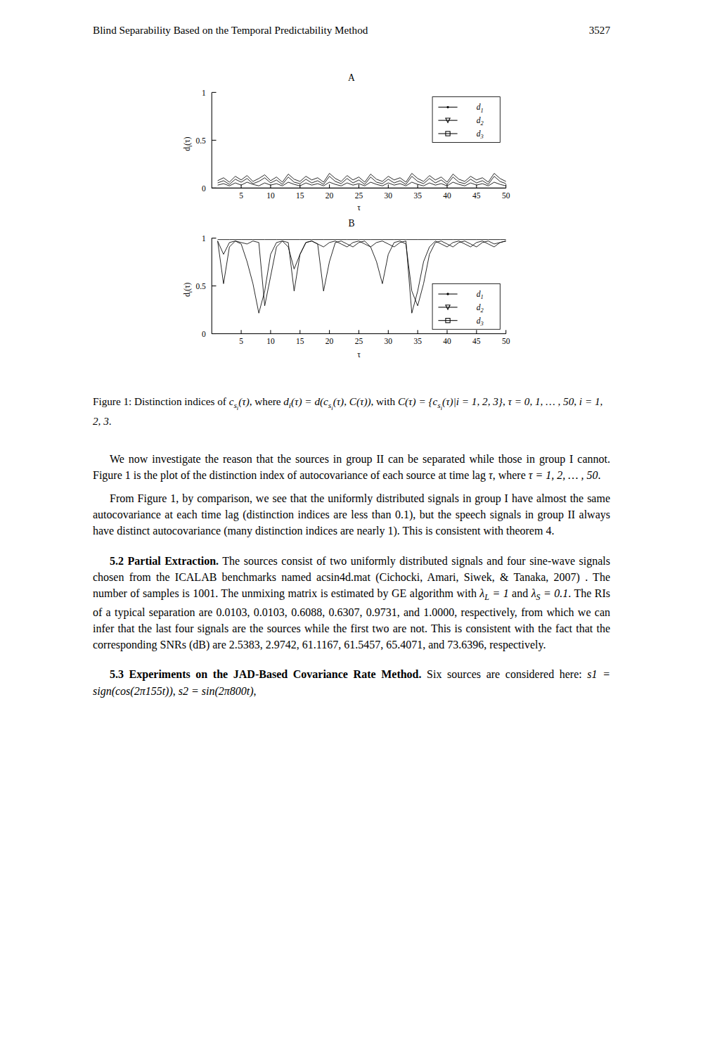Blind Separability Based on the Temporal Predictability Method 3527
A 1 0.5 0 di(τ) 5 10 15 20 25 30 35 40 45 50 τ d1 d2 d3 B 1 0.5 0 di(τ) 5 10 15 20 25 30 35 40 45 50 τ d1 d2 d3
Figure 1: Distinction indices of csi(τ), where di(τ) = d(csi(τ), C(τ)), with C(τ) = {csi(τ)|i = 1, 2, 3}, τ = 0, 1, … , 50, i = 1, 2, 3.
We now investigate the reason that the sources in group II can be separated while those in group I cannot. Figure 1 is the plot of the distinction index of autocovariance of each source at time lag τ, where τ = 1, 2, … , 50.
From Figure 1, by comparison, we see that the uniformly distributed signals in group I have almost the same autocovariance at each time lag (distinction indices are less than 0.1), but the speech signals in group II always have distinct autocovariance (many distinction indices are nearly 1). This is consistent with theorem 4.
5.2 Partial Extraction.
The sources consist of two uniformly distributed signals and four sine-wave signals chosen from the ICALAB benchmarks named acsin4d.mat (Cichocki, Amari, Siwek, & Tanaka, 2007) . The number of samples is 1001. The unmixing matrix is estimated by GE algorithm with λL = 1 and λS = 0.1. The RIs of a typical separation are 0.0103, 0.0103, 0.6088, 0.6307, 0.9731, and 1.0000, respectively, from which we can infer that the last four signals are the sources while the first two are not. This is consistent with the fact that the corresponding SNRs (dB) are 2.5383, 2.9742, 61.1167, 61.5457, 65.4071, and 73.6396, respectively.
5.3 Experiments on the JAD-Based Covariance Rate Method.
Six sources are considered here: s1 = sign(cos(2π155t)), s2 = sin(2π800t),